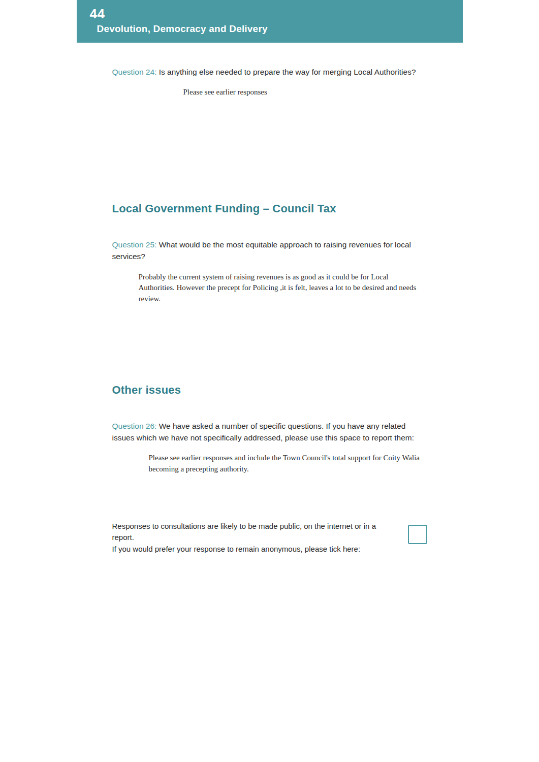44
Devolution, Democracy and Delivery
Question 24: Is anything else needed to prepare the way for merging Local Authorities?
Please see earlier responses
Local Government Funding – Council Tax
Question 25: What would be the most equitable approach to raising revenues for local services?
Probably the current system of raising revenues is as good as it could be for Local Authorities. However the precept for Policing ,it is felt, leaves a lot to be desired and needs review.
Other issues
Question 26: We have asked a number of specific questions. If you have any related issues which we have not specifically addressed, please use this space to report them:
Please see earlier responses and include the Town Council's total support for Coity Walia becoming a precepting authority.
Responses to consultations are likely to be made public, on the internet or in a report.
If you would prefer your response to remain anonymous, please tick here: